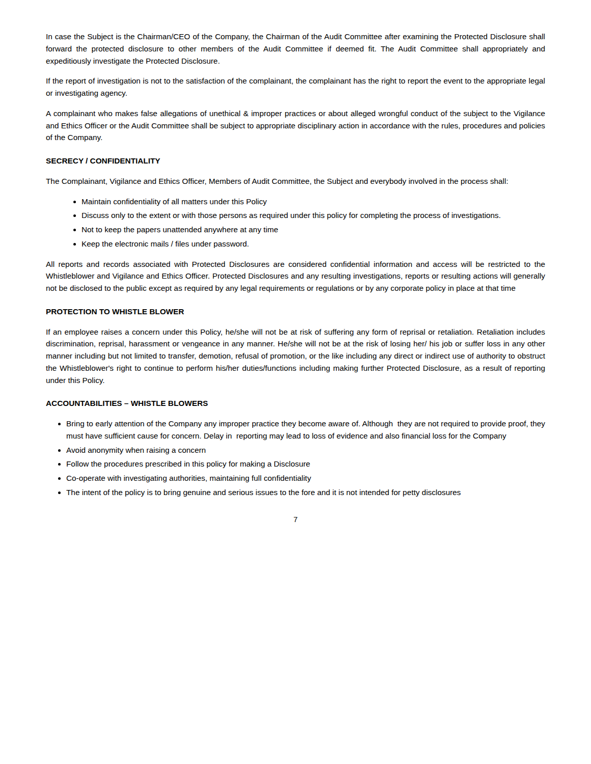In case the Subject is the Chairman/CEO of the Company, the Chairman of the Audit Committee after examining the Protected Disclosure shall forward the protected disclosure to other members of the Audit Committee if deemed fit. The Audit Committee shall appropriately and expeditiously investigate the Protected Disclosure.
If the report of investigation is not to the satisfaction of the complainant, the complainant has the right to report the event to the appropriate legal or investigating agency.
A complainant who makes false allegations of unethical & improper practices or about alleged wrongful conduct of the subject to the Vigilance and Ethics Officer or the Audit Committee shall be subject to appropriate disciplinary action in accordance with the rules, procedures and policies of the Company.
SECRECY / CONFIDENTIALITY
The Complainant, Vigilance and Ethics Officer, Members of Audit Committee, the Subject and everybody involved in the process shall:
Maintain confidentiality of all matters under this Policy
Discuss only to the extent or with those persons as required under this policy for completing the process of investigations.
Not to keep the papers unattended anywhere at any time
Keep the electronic mails / files under password.
All reports and records associated with Protected Disclosures are considered confidential information and access will be restricted to the Whistleblower and Vigilance and Ethics Officer. Protected Disclosures and any resulting investigations, reports or resulting actions will generally not be disclosed to the public except as required by any legal requirements or regulations or by any corporate policy in place at that time
PROTECTION TO WHISTLE BLOWER
If an employee raises a concern under this Policy, he/she will not be at risk of suffering any form of reprisal or retaliation. Retaliation includes discrimination, reprisal, harassment or vengeance in any manner. He/she will not be at the risk of losing her/ his job or suffer loss in any other manner including but not limited to transfer, demotion, refusal of promotion, or the like including any direct or indirect use of authority to obstruct the Whistleblower's right to continue to perform his/her duties/functions including making further Protected Disclosure, as a result of reporting under this Policy.
ACCOUNTABILITIES – WHISTLE BLOWERS
Bring to early attention of the Company any improper practice they become aware of. Although they are not required to provide proof, they must have sufficient cause for concern. Delay in reporting may lead to loss of evidence and also financial loss for the Company
Avoid anonymity when raising a concern
Follow the procedures prescribed in this policy for making a Disclosure
Co-operate with investigating authorities, maintaining full confidentiality
The intent of the policy is to bring genuine and serious issues to the fore and it is not intended for petty disclosures
7